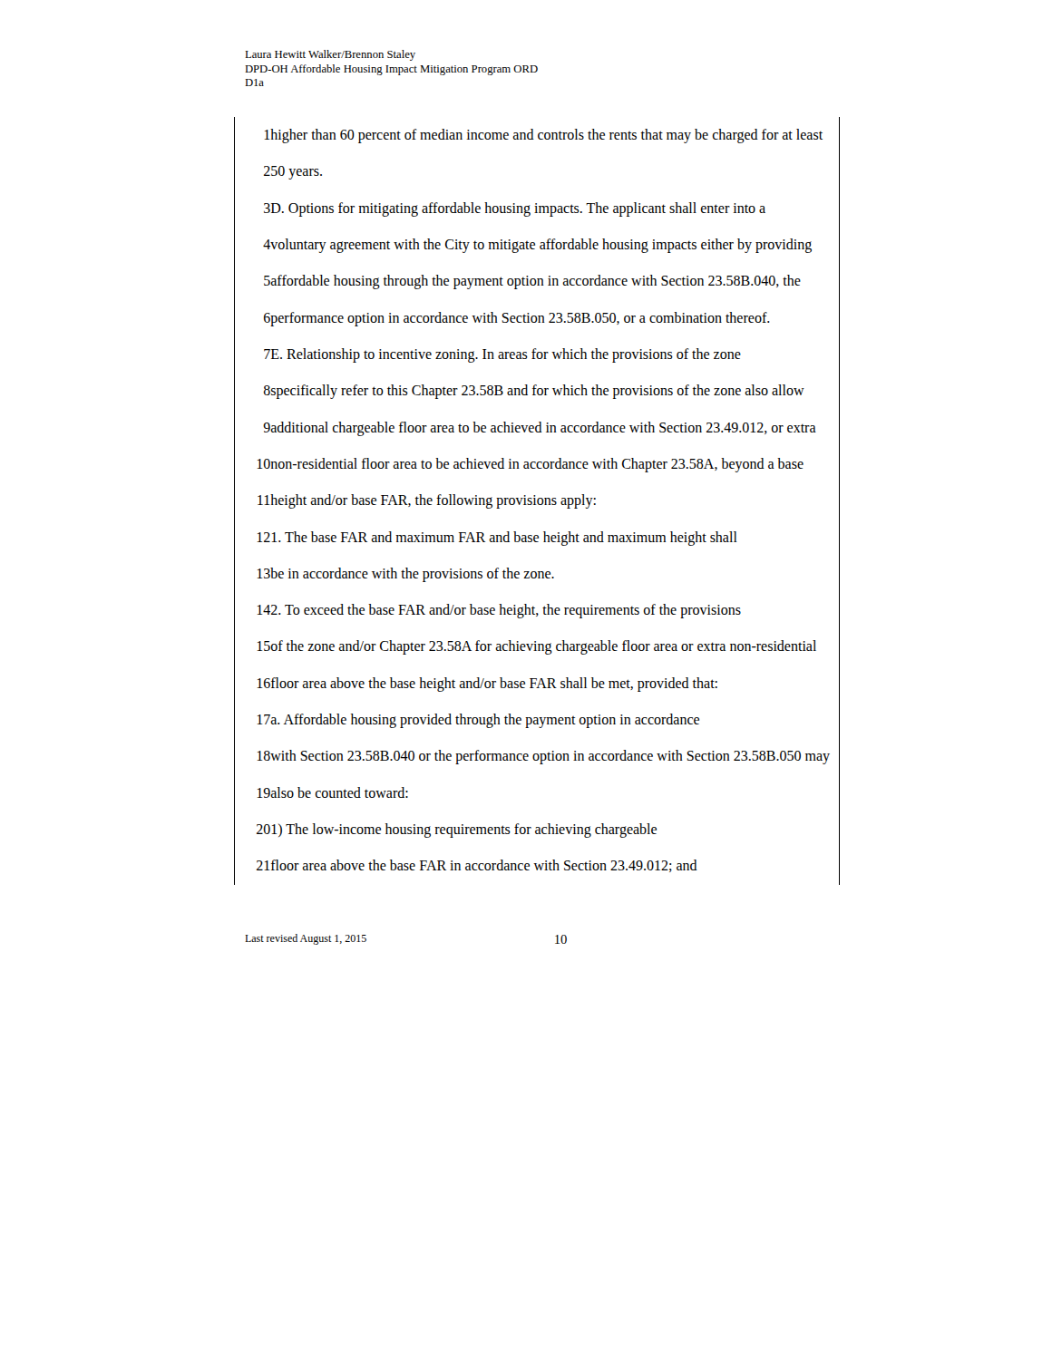Laura Hewitt Walker/Brennon Staley
DPD-OH Affordable Housing Impact Mitigation Program ORD
D1a
| 1 | higher than 60 percent of median income and controls the rents that may be charged for at least |
| 2 | 50 years. |
| 3 | D. Options for mitigating affordable housing impacts. The applicant shall enter into a |
| 4 | voluntary agreement with the City to mitigate affordable housing impacts either by providing |
| 5 | affordable housing through the payment option in accordance with Section 23.58B.040, the |
| 6 | performance option in accordance with Section 23.58B.050, or a combination thereof. |
| 7 | E. Relationship to incentive zoning. In areas for which the provisions of the zone |
| 8 | specifically refer to this Chapter 23.58B and for which the provisions of the zone also allow |
| 9 | additional chargeable floor area to be achieved in accordance with Section 23.49.012, or extra |
| 10 | non-residential floor area to be achieved in accordance with Chapter 23.58A, beyond a base |
| 11 | height and/or base FAR, the following provisions apply: |
| 12 | 1. The base FAR and maximum FAR and base height and maximum height shall |
| 13 | be in accordance with the provisions of the zone. |
| 14 | 2. To exceed the base FAR and/or base height, the requirements of the provisions |
| 15 | of the zone and/or Chapter 23.58A for achieving chargeable floor area or extra non-residential |
| 16 | floor area above the base height and/or base FAR shall be met, provided that: |
| 17 | a. Affordable housing provided through the payment option in accordance |
| 18 | with Section 23.58B.040 or the performance option in accordance with Section 23.58B.050 may |
| 19 | also be counted toward: |
| 20 | 1) The low-income housing requirements for achieving chargeable |
| 21 | floor area above the base FAR in accordance with Section 23.49.012; and |
Last revised August 1, 2015 10